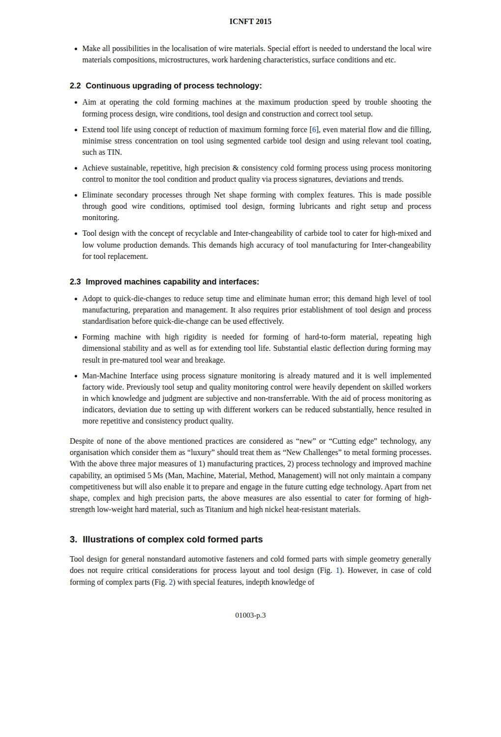ICNFT 2015
Make all possibilities in the localisation of wire materials. Special effort is needed to understand the local wire materials compositions, microstructures, work hardening characteristics, surface conditions and etc.
2.2 Continuous upgrading of process technology:
Aim at operating the cold forming machines at the maximum production speed by trouble shooting the forming process design, wire conditions, tool design and construction and correct tool setup.
Extend tool life using concept of reduction of maximum forming force [6], even material flow and die filling, minimise stress concentration on tool using segmented carbide tool design and using relevant tool coating, such as TIN.
Achieve sustainable, repetitive, high precision & consistency cold forming process using process monitoring control to monitor the tool condition and product quality via process signatures, deviations and trends.
Eliminate secondary processes through Net shape forming with complex features. This is made possible through good wire conditions, optimised tool design, forming lubricants and right setup and process monitoring.
Tool design with the concept of recyclable and Inter-changeability of carbide tool to cater for high-mixed and low volume production demands. This demands high accuracy of tool manufacturing for Inter-changeability for tool replacement.
2.3 Improved machines capability and interfaces:
Adopt to quick-die-changes to reduce setup time and eliminate human error; this demand high level of tool manufacturing, preparation and management. It also requires prior establishment of tool design and process standardisation before quick-die-change can be used effectively.
Forming machine with high rigidity is needed for forming of hard-to-form material, repeating high dimensional stability and as well as for extending tool life. Substantial elastic deflection during forming may result in pre-matured tool wear and breakage.
Man-Machine Interface using process signature monitoring is already matured and it is well implemented factory wide. Previously tool setup and quality monitoring control were heavily dependent on skilled workers in which knowledge and judgment are subjective and non-transferrable. With the aid of process monitoring as indicators, deviation due to setting up with different workers can be reduced substantially, hence resulted in more repetitive and consistency product quality.
Despite of none of the above mentioned practices are considered as “new” or “Cutting edge” technology, any organisation which consider them as “luxury” should treat them as “New Challenges” to metal forming processes. With the above three major measures of 1) manufacturing practices, 2) process technology and improved machine capability, an optimised 5 Ms (Man, Machine, Material, Method, Management) will not only maintain a company competitiveness but will also enable it to prepare and engage in the future cutting edge technology. Apart from net shape, complex and high precision parts, the above measures are also essential to cater for forming of high-strength low-weight hard material, such as Titanium and high nickel heat-resistant materials.
3. Illustrations of complex cold formed parts
Tool design for general nonstandard automotive fasteners and cold formed parts with simple geometry generally does not require critical considerations for process layout and tool design (Fig. 1). However, in case of cold forming of complex parts (Fig. 2) with special features, indepth knowledge of
01003-p.3